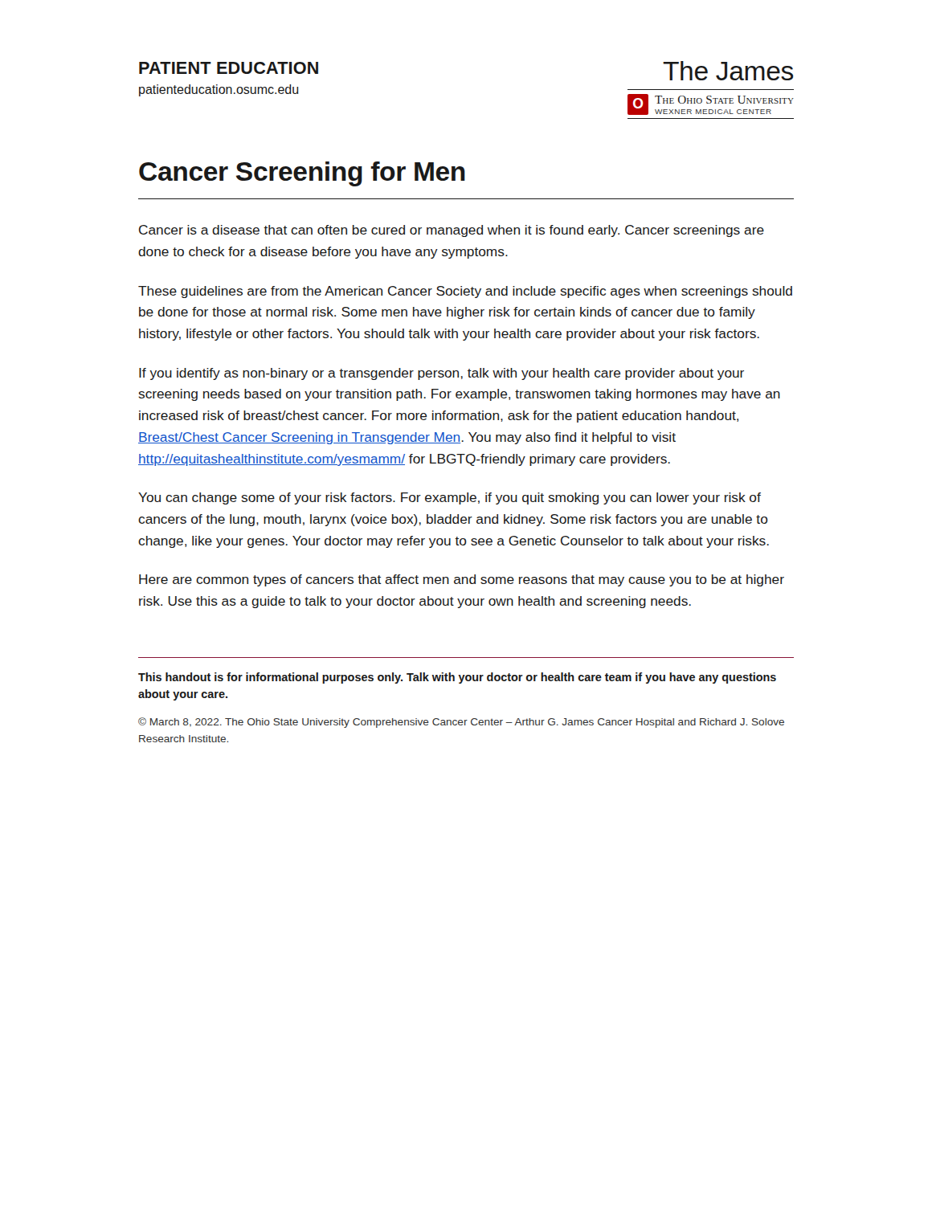PATIENT EDUCATION
patienteducation.osumc.edu
The James
O The Ohio State University WEXNER MEDICAL CENTER
Cancer Screening for Men
Cancer is a disease that can often be cured or managed when it is found early. Cancer screenings are done to check for a disease before you have any symptoms.
These guidelines are from the American Cancer Society and include specific ages when screenings should be done for those at normal risk. Some men have higher risk for certain kinds of cancer due to family history, lifestyle or other factors. You should talk with your health care provider about your risk factors.
If you identify as non-binary or a transgender person, talk with your health care provider about your screening needs based on your transition path. For example, transwomen taking hormones may have an increased risk of breast/chest cancer. For more information, ask for the patient education handout, Breast/Chest Cancer Screening in Transgender Men. You may also find it helpful to visit http://equitashealthinstitute.com/yesmamm/ for LBGTQ-friendly primary care providers.
You can change some of your risk factors. For example, if you quit smoking you can lower your risk of cancers of the lung, mouth, larynx (voice box), bladder and kidney. Some risk factors you are unable to change, like your genes. Your doctor may refer you to see a Genetic Counselor to talk about your risks.
Here are common types of cancers that affect men and some reasons that may cause you to be at higher risk. Use this as a guide to talk to your doctor about your own health and screening needs.
This handout is for informational purposes only. Talk with your doctor or health care team if you have any questions about your care.
© March 8, 2022. The Ohio State University Comprehensive Cancer Center – Arthur G. James Cancer Hospital and Richard J. Solove Research Institute.